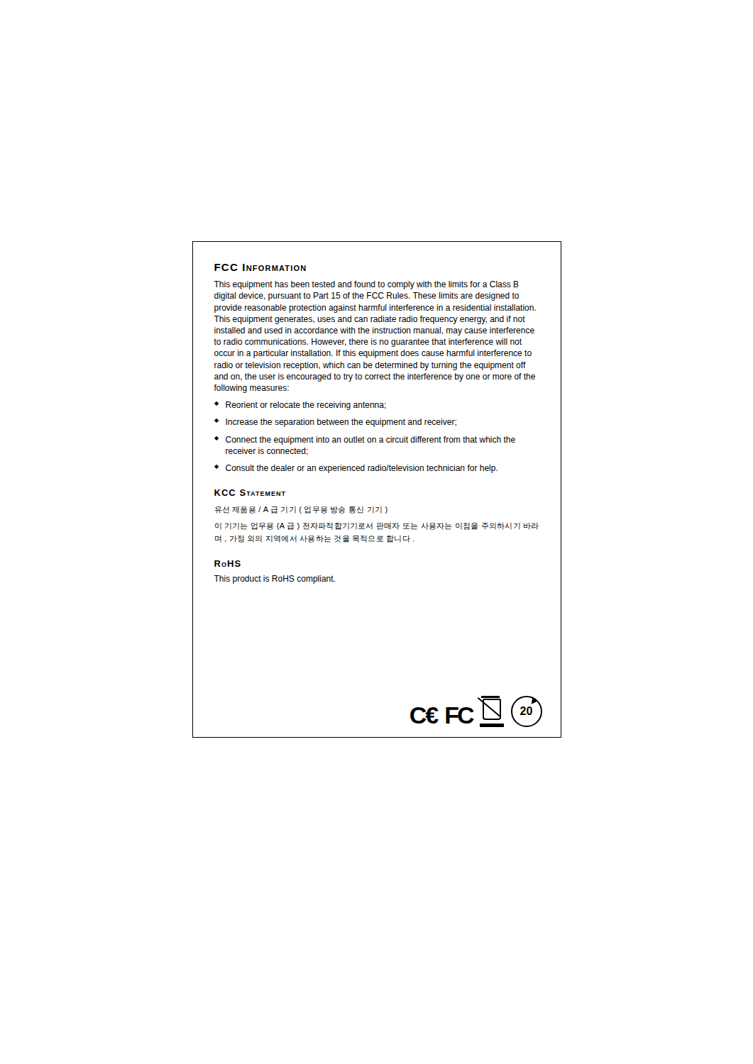FCC Information
This equipment has been tested and found to comply with the limits for a Class B digital device, pursuant to Part 15 of the FCC Rules. These limits are designed to provide reasonable protection against harmful interference in a residential installation. This equipment generates, uses and can radiate radio frequency energy, and if not installed and used in accordance with the instruction manual, may cause interference to radio communications. However, there is no guarantee that interference will not occur in a particular installation. If this equipment does cause harmful interference to radio or television reception, which can be determined by turning the equipment off and on, the user is encouraged to try to correct the interference by one or more of the following measures:
Reorient or relocate the receiving antenna;
Increase the separation between the equipment and receiver;
Connect the equipment into an outlet on a circuit different from that which the receiver is connected;
Consult the dealer or an experienced radio/television technician for help.
KCC Statement
유선 제품용 / A 급 기기 ( 업무용 방송 통신 기기 )
이 기기는 업무용 (A 급 ) 전자파적합기기로서 판매자 또는 사용자는 이점을 주의하시기 바라며 , 가정 외의 지역에서 사용하는 것을 목적으로 합니다 .
RoHS
This product is RoHS compliant.
C€ FC 20